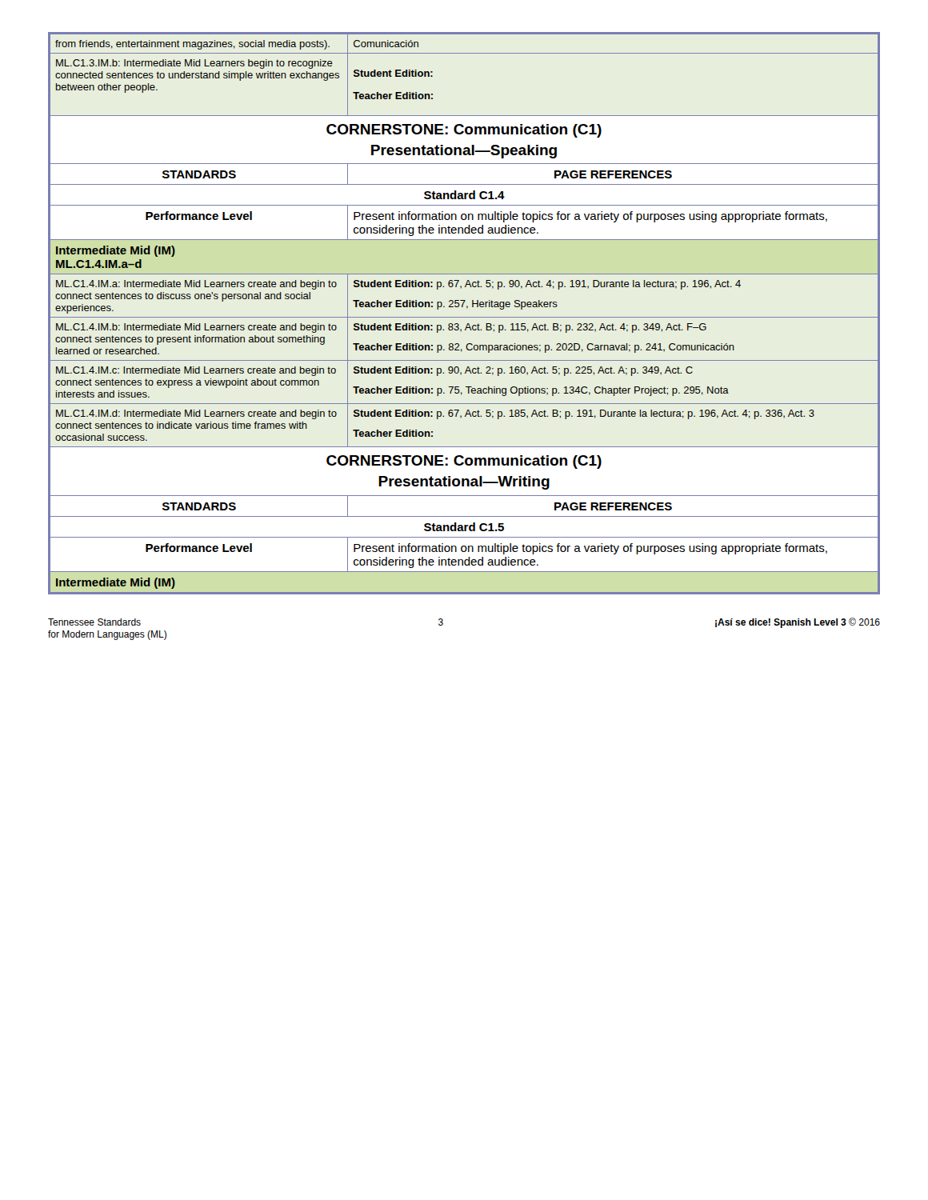| from friends, entertainment magazines, social media posts). | Comunicación |
| ML.C1.3.IM.b: Intermediate Mid Learners begin to recognize connected sentences to understand simple written exchanges between other people. | Student Edition: Teacher Edition: |
| CORNERSTONE: Communication (C1) Presentational—Speaking |
| STANDARDS | PAGE REFERENCES |
| Standard C1.4 |
| Performance Level | Present information on multiple topics for a variety of purposes using appropriate formats, considering the intended audience. |
| Intermediate Mid (IM) ML.C1.4.IM.a–d |
| ML.C1.4.IM.a: Intermediate Mid Learners create and begin to connect sentences to discuss one's personal and social experiences. | Student Edition: p. 67, Act. 5; p. 90, Act. 4; p. 191, Durante la lectura; p. 196, Act. 4 Teacher Edition: p. 257, Heritage Speakers |
| ML.C1.4.IM.b: Intermediate Mid Learners create and begin to connect sentences to present information about something learned or researched. | Student Edition: p. 83, Act. B; p. 115, Act. B; p. 232, Act. 4; p. 349, Act. F–G Teacher Edition: p. 82, Comparaciones; p. 202D, Carnaval; p. 241, Comunicación |
| ML.C1.4.IM.c: Intermediate Mid Learners create and begin to connect sentences to express a viewpoint about common interests and issues. | Student Edition: p. 90, Act. 2; p. 160, Act. 5; p. 225, Act. A; p. 349, Act. C Teacher Edition: p. 75, Teaching Options; p. 134C, Chapter Project; p. 295, Nota |
| ML.C1.4.IM.d: Intermediate Mid Learners create and begin to connect sentences to indicate various time frames with occasional success. | Student Edition: p. 67, Act. 5; p. 185, Act. B; p. 191, Durante la lectura; p. 196, Act. 4; p. 336, Act. 3 Teacher Edition: |
| CORNERSTONE: Communication (C1) Presentational—Writing |
| STANDARDS | PAGE REFERENCES |
| Standard C1.5 |
| Performance Level | Present information on multiple topics for a variety of purposes using appropriate formats, considering the intended audience. |
| Intermediate Mid (IM) |
Tennessee Standards
for Modern Languages (ML)
3
¡Así se dice! Spanish Level 3 © 2016